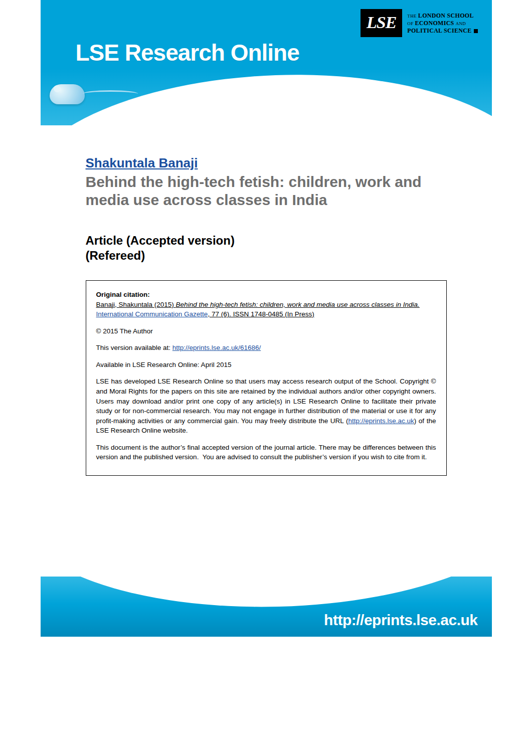LSE
THE LONDON SCHOOL
OF ECONOMICS AND
POLITICAL SCIENCE
LSE Research Online
Shakuntala Banaji
Behind the high-tech fetish: children, work and media use across classes in India
Article (Accepted version)(Refereed)
Original citation:
Banaji, Shakuntala (2015) Behind the high-tech fetish: children, work and media use across classes in India. International Communication Gazette, 77 (6). ISSN 1748-0485 (In Press)
© 2015 The Author
This version available at: http://eprints.lse.ac.uk/61686/
Available in LSE Research Online: April 2015
LSE has developed LSE Research Online so that users may access research output of the School. Copyright © and Moral Rights for the papers on this site are retained by the individual authors and/or other copyright owners. Users may download and/or print one copy of any article(s) in LSE Research Online to facilitate their private study or for non-commercial research. You may not engage in further distribution of the material or use it for any profit-making activities or any commercial gain. You may freely distribute the URL (http://eprints.lse.ac.uk) of the LSE Research Online website.
This document is the author’s final accepted version of the journal article. There may be differences between this version and the published version. You are advised to consult the publisher’s version if you wish to cite from it.
http://eprints.lse.ac.uk